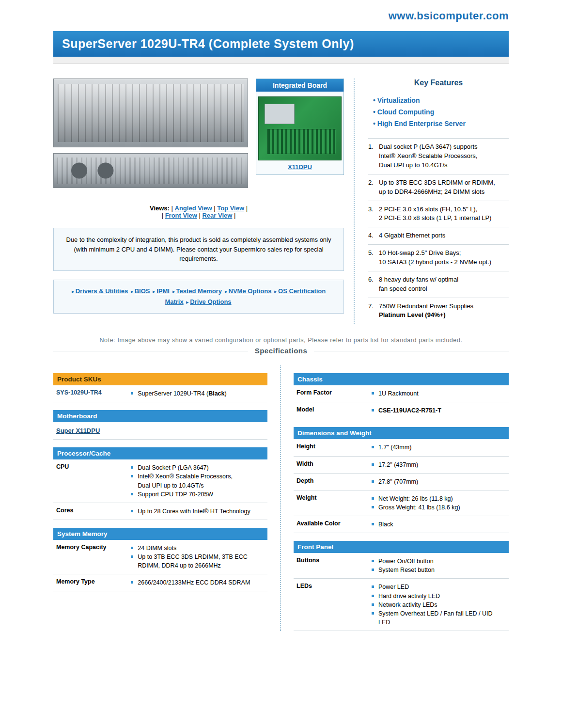www.bsicomputer.com
SuperServer 1029U-TR4 (Complete System Only)
Integrated Board
X11DPU
Views: | Angled View | Top View |
| Front View | Rear View |
Due to the complexity of integration, this product is sold as completely assembled systems only (with minimum 2 CPU and 4 DIMM). Please contact your Supermicro sales rep for special requirements.
▸Drivers & Utilities ▸BIOS ▸IPMI ▸Tested Memory ▸NVMe Options ▸OS Certification Matrix ▸Drive Options
Key Features
Virtualization
Cloud Computing
High End Enterprise Server
Dual socket P (LGA 3647) supports
Intel® Xeon® Scalable Processors,
Dual UPI up to 10.4GT/s
Up to 3TB ECC 3DS LRDIMM or RDIMM,
up to DDR4-2666MHz; 24 DIMM slots
2 PCI-E 3.0 x16 slots (FH, 10.5" L),
2 PCI-E 3.0 x8 slots (1 LP, 1 internal LP)
4 Gigabit Ethernet ports
10 Hot-swap 2.5" Drive Bays;
10 SATA3 (2 hybrid ports - 2 NVMe opt.)
8 heavy duty fans w/ optimal
fan speed control
750W Redundant Power Supplies
Platinum Level (94%+)
Note: Image above may show a varied configuration or optional parts, Please refer to parts list for standard parts included.
Specifications
Product SKUs
| SYS-1029U-TR4 | SuperServer 1029U-TR4 ( Black ) |
Motherboard
Super X11DPU
Processor/Cache
| CPU | Dual Socket P (LGA 3647) Intel® Xeon® Scalable Processors, Dual UPI up to 10.4GT/s Support CPU TDP 70-205W |
| Cores | Up to 28 Cores with Intel® HT Technology |
System Memory
| Memory Capacity | 24 DIMM slots Up to 3TB ECC 3DS LRDIMM, 3TB ECC RDIMM, DDR4 up to 2666MHz |
| Memory Type | 2666/2400/2133MHz ECC DDR4 SDRAM |
Chassis
| Form Factor | 1U Rackmount |
| Model | CSE-119UAC2-R751-T |
Dimensions and Weight
| Height | 1.7" (43mm) |
| Width | 17.2" (437mm) |
| Depth | 27.8" (707mm) |
| Weight | Net Weight: 26 lbs (11.8 kg) Gross Weight: 41 lbs (18.6 kg) |
| Available Color | Black |
Front Panel
| Buttons | Power On/Off button System Reset button |
| LEDs | Power LED Hard drive activity LED Network activity LEDs System Overheat LED / Fan fail LED / UID LED |